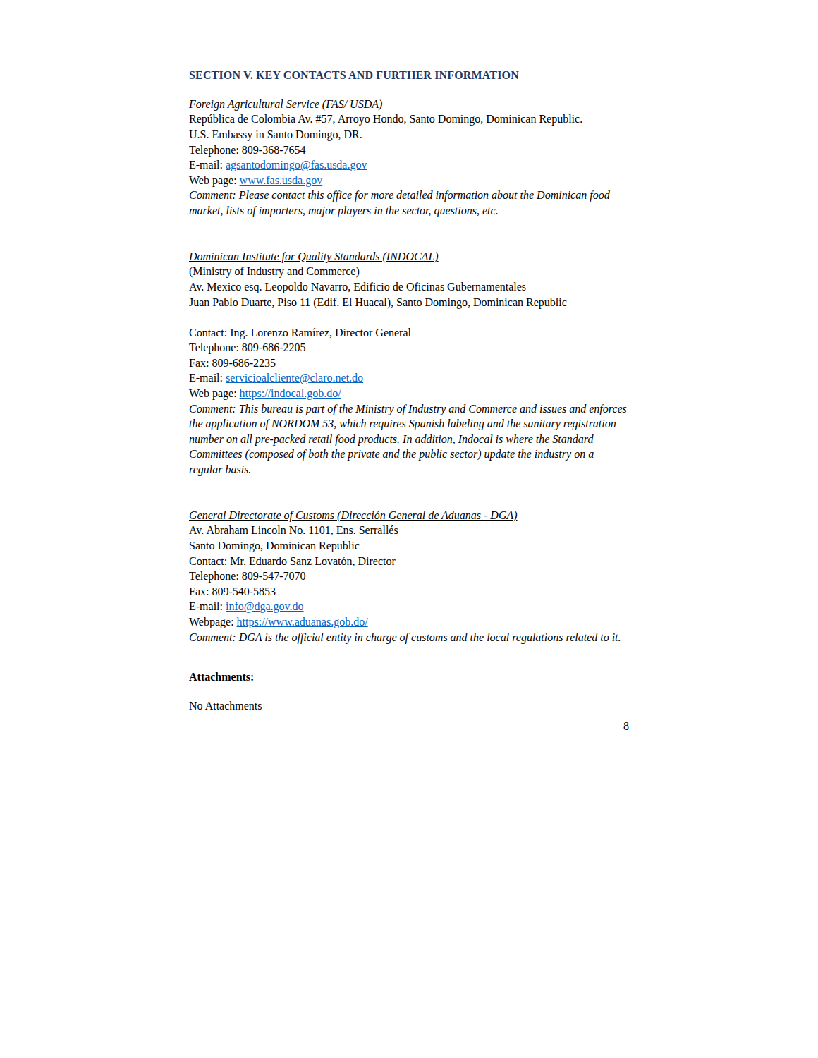SECTION V. KEY CONTACTS AND FURTHER INFORMATION
Foreign Agricultural Service (FAS/ USDA)
República de Colombia Av. #57, Arroyo Hondo, Santo Domingo, Dominican Republic.
U.S. Embassy in Santo Domingo, DR.
Telephone: 809-368-7654
E-mail: agsantodomingo@fas.usda.gov
Web page: www.fas.usda.gov
Comment: Please contact this office for more detailed information about the Dominican food market, lists of importers, major players in the sector, questions, etc.
Dominican Institute for Quality Standards (INDOCAL)
(Ministry of Industry and Commerce)
Av. Mexico esq. Leopoldo Navarro, Edificio de Oficinas Gubernamentales
Juan Pablo Duarte, Piso 11 (Edif. El Huacal), Santo Domingo, Dominican Republic
Contact: Ing. Lorenzo Ramírez, Director General
Telephone: 809-686-2205
Fax: 809-686-2235
E-mail: servicioalcliente@claro.net.do
Web page: https://indocal.gob.do/
Comment: This bureau is part of the Ministry of Industry and Commerce and issues and enforces the application of NORDOM 53, which requires Spanish labeling and the sanitary registration number on all pre-packed retail food products. In addition, Indocal is where the Standard Committees (composed of both the private and the public sector) update the industry on a regular basis.
General Directorate of Customs (Dirección General de Aduanas - DGA)
Av. Abraham Lincoln No. 1101, Ens. Serrallés
Santo Domingo, Dominican Republic
Contact: Mr. Eduardo Sanz Lovatón, Director
Telephone: 809-547-7070
Fax: 809-540-5853
E-mail: info@dga.gov.do
Webpage: https://www.aduanas.gob.do/
Comment: DGA is the official entity in charge of customs and the local regulations related to it.
Attachments:
No Attachments
8